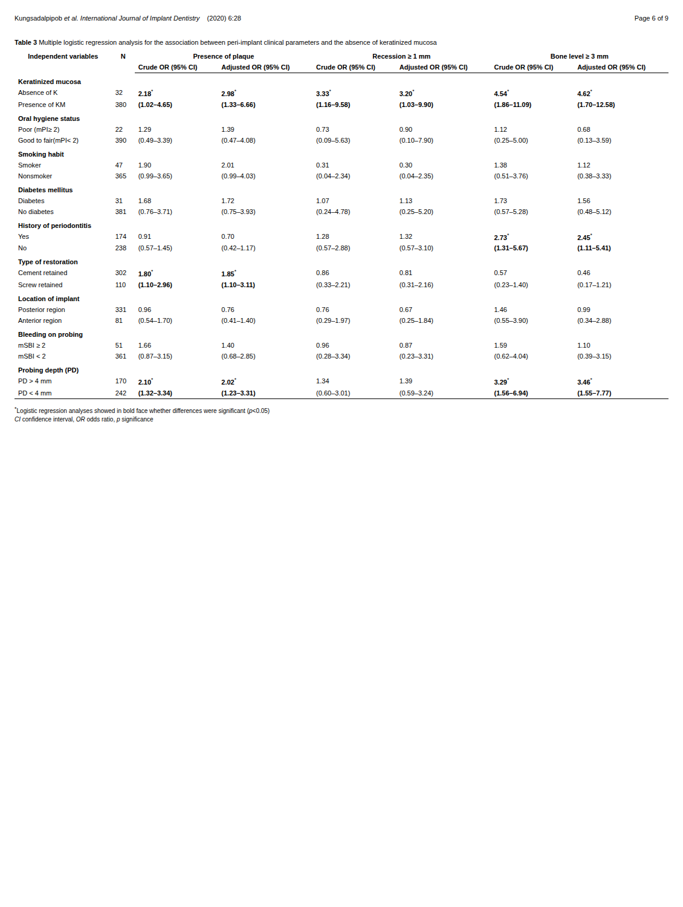Kungsadalpipob et al. International Journal of Implant Dentistry (2020) 6:28
Page 6 of 9
Table 3 Multiple logistic regression analysis for the association between peri-implant clinical parameters and the absence of keratinized mucosa
| Independent variables | N | Presence of plaque | Recession ≥ 1 mm | Bone level ≥ 3 mm |
| --- | --- | --- | --- | --- |
| Crude OR (95% CI) | Adjusted OR (95% CI) | Crude OR (95% CI) | Adjusted OR (95% CI) | Crude OR (95% CI) | Adjusted OR (95% CI) |
| Keratinized mucosa |
| Absence of K | 32 | 2.18 * | 2.98 * | 3.33 * | 3.20 * | 4.54 * | 4.62 * |
| Presence of KM | 380 | (1.02–4.65) | (1.33–6.66) | (1.16–9.58) | (1.03–9.90) | (1.86–11.09) | (1.70–12.58) |
| Oral hygiene status |
| Poor (mPI≥ 2) | 22 | 1.29 | 1.39 | 0.73 | 0.90 | 1.12 | 0.68 |
| Good to fair(mPI< 2) | 390 | (0.49–3.39) | (0.47–4.08) | (0.09–5.63) | (0.10–7.90) | (0.25–5.00) | (0.13–3.59) |
| Smoking habit |
| Smoker | 47 | 1.90 | 2.01 | 0.31 | 0.30 | 1.38 | 1.12 |
| Nonsmoker | 365 | (0.99–3.65) | (0.99–4.03) | (0.04–2.34) | (0.04–2.35) | (0.51–3.76) | (0.38–3.33) |
| Diabetes mellitus |
| Diabetes | 31 | 1.68 | 1.72 | 1.07 | 1.13 | 1.73 | 1.56 |
| No diabetes | 381 | (0.76–3.71) | (0.75–3.93) | (0.24–4.78) | (0.25–5.20) | (0.57–5.28) | (0.48–5.12) |
| History of periodontitis |
| Yes | 174 | 0.91 | 0.70 | 1.28 | 1.32 | 2.73 * | 2.45 * |
| No | 238 | (0.57–1.45) | (0.42–1.17) | (0.57–2.88) | (0.57–3.10) | (1.31–5.67) | (1.11–5.41) |
| Type of restoration |
| Cement retained | 302 | 1.80 * | 1.85 * | 0.86 | 0.81 | 0.57 | 0.46 |
| Screw retained | 110 | (1.10–2.96) | (1.10–3.11) | (0.33–2.21) | (0.31–2.16) | (0.23–1.40) | (0.17–1.21) |
| Location of implant |
| Posterior region | 331 | 0.96 | 0.76 | 0.76 | 0.67 | 1.46 | 0.99 |
| Anterior region | 81 | (0.54–1.70) | (0.41–1.40) | (0.29–1.97) | (0.25–1.84) | (0.55–3.90) | (0.34–2.88) |
| Bleeding on probing |
| mSBI ≥ 2 | 51 | 1.66 | 1.40 | 0.96 | 0.87 | 1.59 | 1.10 |
| mSBI < 2 | 361 | (0.87–3.15) | (0.68–2.85) | (0.28–3.34) | (0.23–3.31) | (0.62–4.04) | (0.39–3.15) |
| Probing depth (PD) |
| PD > 4 mm | 170 | 2.10 * | 2.02 * | 1.34 | 1.39 | 3.29 * | 3.46 * |
| PD < 4 mm | 242 | (1.32–3.34) | (1.23–3.31) | (0.60–3.01) | (0.59–3.24) | (1.56–6.94) | (1.55–7.77) |
*Logistic regression analyses showed in bold face whether differences were significant (p<0.05)
CI confidence interval, OR odds ratio, p significance